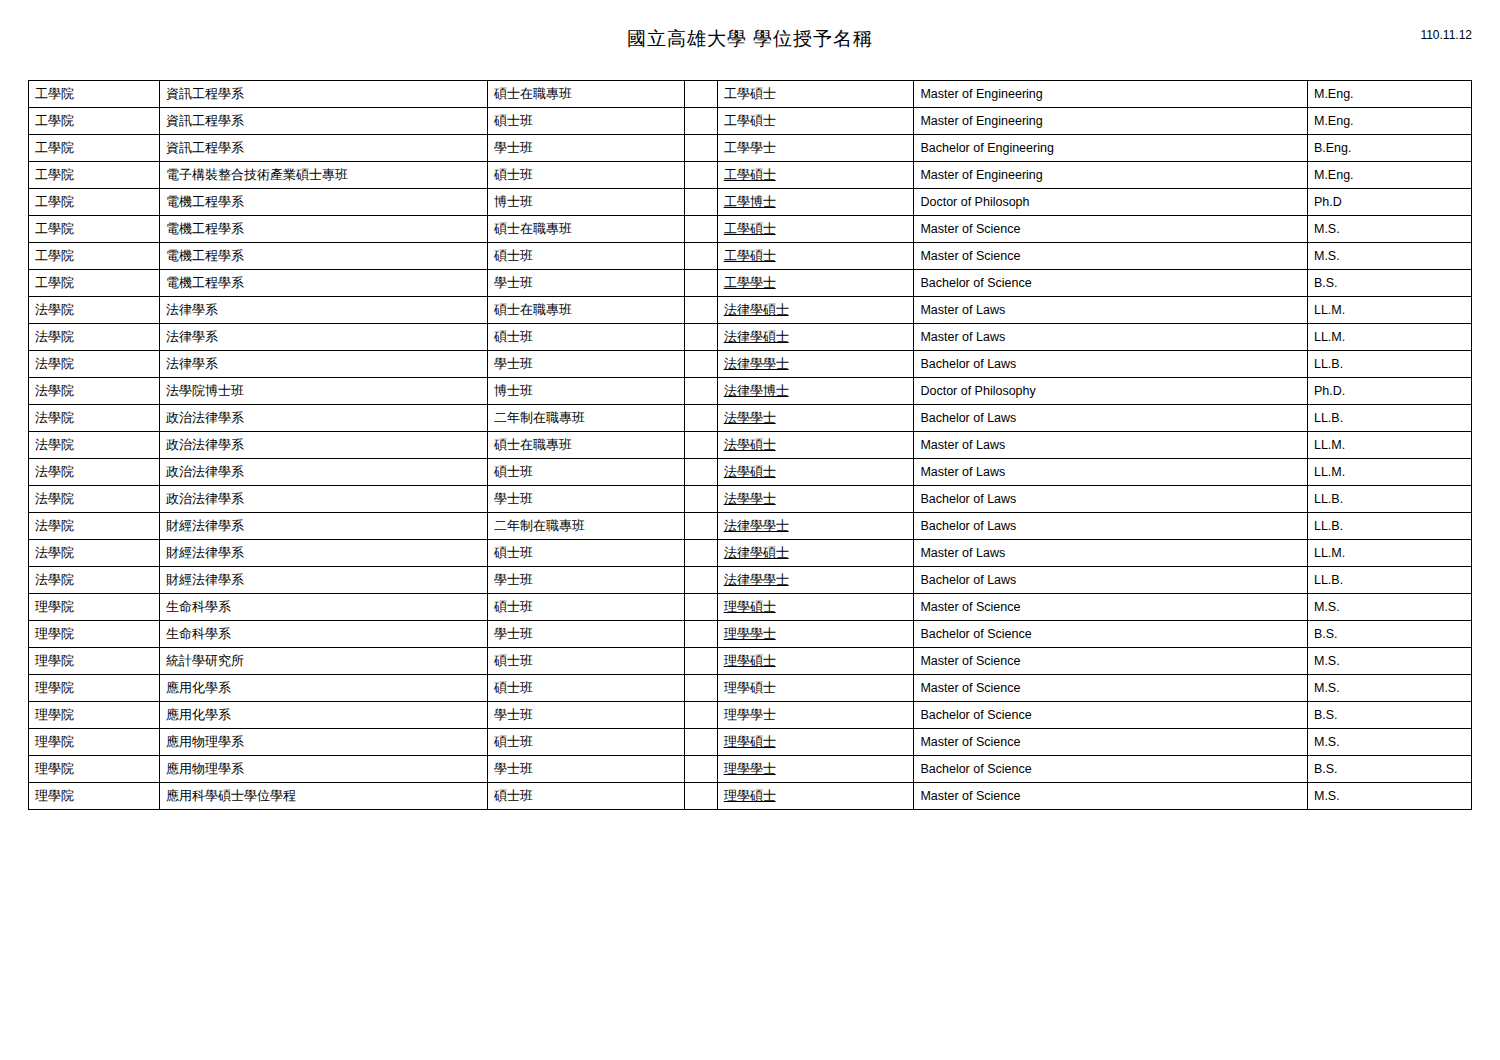國立高雄大學 學位授予名稱
110.11.12
| 工學院 | 資訊工程學系 | 碩士在職專班 | | 工學碩士 | Master of Engineering | M.Eng. |
| 工學院 | 資訊工程學系 | 碩士班 | | 工學碩士 | Master of Engineering | M.Eng. |
| 工學院 | 資訊工程學系 | 學士班 | | 工學學士 | Bachelor of Engineering | B.Eng. |
| 工學院 | 電子構裝整合技術產業碩士專班 | 碩士班 | | 工學碩士 | Master of Engineering | M.Eng. |
| 工學院 | 電機工程學系 | 博士班 | | 工學博士 | Doctor of Philosoph | Ph.D |
| 工學院 | 電機工程學系 | 碩士在職專班 | | 工學碩士 | Master of Science | M.S. |
| 工學院 | 電機工程學系 | 碩士班 | | 工學碩士 | Master of Science | M.S. |
| 工學院 | 電機工程學系 | 學士班 | | 工學學士 | Bachelor of Science | B.S. |
| 法學院 | 法律學系 | 碩士在職專班 | | 法律學碩士 | Master of Laws | LL.M. |
| 法學院 | 法律學系 | 碩士班 | | 法律學碩士 | Master of Laws | LL.M. |
| 法學院 | 法律學系 | 學士班 | | 法律學學士 | Bachelor of Laws | LL.B. |
| 法學院 | 法學院博士班 | 博士班 | | 法律學博士 | Doctor of Philosophy | Ph.D. |
| 法學院 | 政治法律學系 | 二年制在職專班 | | 法學學士 | Bachelor of Laws | LL.B. |
| 法學院 | 政治法律學系 | 碩士在職專班 | | 法學碩士 | Master of Laws | LL.M. |
| 法學院 | 政治法律學系 | 碩士班 | | 法學碩士 | Master of Laws | LL.M. |
| 法學院 | 政治法律學系 | 學士班 | | 法學學士 | Bachelor of Laws | LL.B. |
| 法學院 | 財經法律學系 | 二年制在職專班 | | 法律學學士 | Bachelor of Laws | LL.B. |
| 法學院 | 財經法律學系 | 碩士班 | | 法律學碩士 | Master of Laws | LL.M. |
| 法學院 | 財經法律學系 | 學士班 | | 法律學學士 | Bachelor of Laws | LL.B. |
| 理學院 | 生命科學系 | 碩士班 | | 理學碩士 | Master of Science | M.S. |
| 理學院 | 生命科學系 | 學士班 | | 理學學士 | Bachelor of Science | B.S. |
| 理學院 | 統計學研究所 | 碩士班 | | 理學碩士 | Master of Science | M.S. |
| 理學院 | 應用化學系 | 碩士班 | | 理學碩士 | Master of Science | M.S. |
| 理學院 | 應用化學系 | 學士班 | | 理學學士 | Bachelor of Science | B.S. |
| 理學院 | 應用物理學系 | 碩士班 | | 理學碩士 | Master of Science | M.S. |
| 理學院 | 應用物理學系 | 學士班 | | 理學學士 | Bachelor of Science | B.S. |
| 理學院 | 應用科學碩士學位學程 | 碩士班 | | 理學碩士 | Master of Science | M.S. |